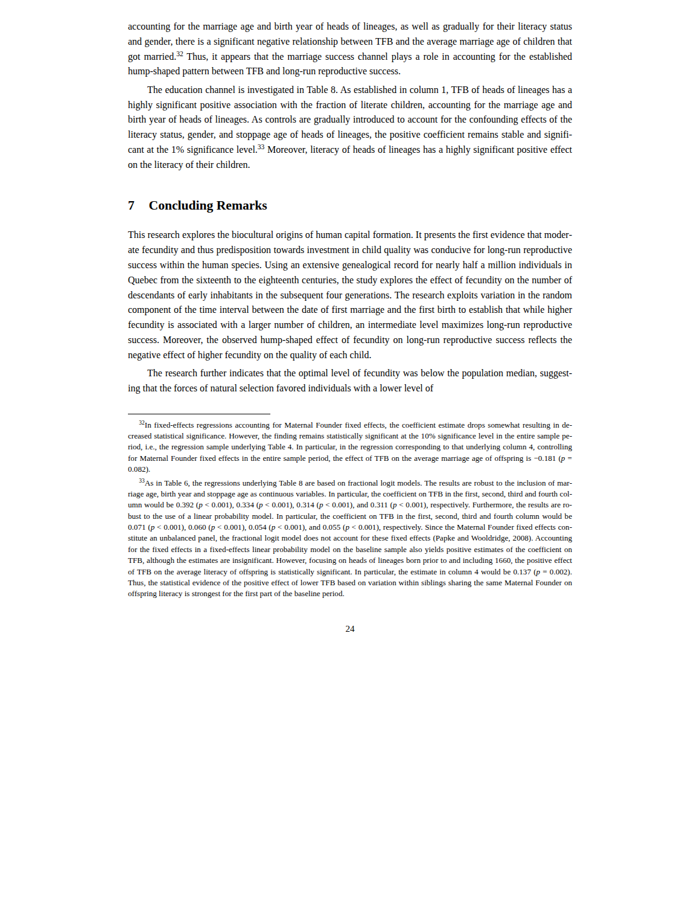accounting for the marriage age and birth year of heads of lineages, as well as gradually for their literacy status and gender, there is a significant negative relationship between TFB and the average marriage age of children that got married.32 Thus, it appears that the marriage success channel plays a role in accounting for the established hump-shaped pattern between TFB and long-run reproductive success.
The education channel is investigated in Table 8. As established in column 1, TFB of heads of lineages has a highly significant positive association with the fraction of literate children, accounting for the marriage age and birth year of heads of lineages. As controls are gradually introduced to account for the confounding effects of the literacy status, gender, and stoppage age of heads of lineages, the positive coefficient remains stable and significant at the 1% significance level.33 Moreover, literacy of heads of lineages has a highly significant positive effect on the literacy of their children.
7 Concluding Remarks
This research explores the biocultural origins of human capital formation. It presents the first evidence that moderate fecundity and thus predisposition towards investment in child quality was conducive for long-run reproductive success within the human species. Using an extensive genealogical record for nearly half a million individuals in Quebec from the sixteenth to the eighteenth centuries, the study explores the effect of fecundity on the number of descendants of early inhabitants in the subsequent four generations. The research exploits variation in the random component of the time interval between the date of first marriage and the first birth to establish that while higher fecundity is associated with a larger number of children, an intermediate level maximizes long-run reproductive success. Moreover, the observed hump-shaped effect of fecundity on long-run reproductive success reflects the negative effect of higher fecundity on the quality of each child.
The research further indicates that the optimal level of fecundity was below the population median, suggesting that the forces of natural selection favored individuals with a lower level of
32In fixed-effects regressions accounting for Maternal Founder fixed effects, the coefficient estimate drops somewhat resulting in decreased statistical significance. However, the finding remains statistically significant at the 10% significance level in the entire sample period, i.e., the regression sample underlying Table 4. In particular, in the regression corresponding to that underlying column 4, controlling for Maternal Founder fixed effects in the entire sample period, the effect of TFB on the average marriage age of offspring is −0.181 (p = 0.082).
33As in Table 6, the regressions underlying Table 8 are based on fractional logit models. The results are robust to the inclusion of marriage age, birth year and stoppage age as continuous variables. In particular, the coefficient on TFB in the first, second, third and fourth column would be 0.392 (p < 0.001), 0.334 (p < 0.001), 0.314 (p < 0.001), and 0.311 (p < 0.001), respectively. Furthermore, the results are robust to the use of a linear probability model. In particular, the coefficient on TFB in the first, second, third and fourth column would be 0.071 (p < 0.001), 0.060 (p < 0.001), 0.054 (p < 0.001), and 0.055 (p < 0.001), respectively. Since the Maternal Founder fixed effects constitute an unbalanced panel, the fractional logit model does not account for these fixed effects (Papke and Wooldridge, 2008). Accounting for the fixed effects in a fixed-effects linear probability model on the baseline sample also yields positive estimates of the coefficient on TFB, although the estimates are insignificant. However, focusing on heads of lineages born prior to and including 1660, the positive effect of TFB on the average literacy of offspring is statistically significant. In particular, the estimate in column 4 would be 0.137 (p = 0.002). Thus, the statistical evidence of the positive effect of lower TFB based on variation within siblings sharing the same Maternal Founder on offspring literacy is strongest for the first part of the baseline period.
24